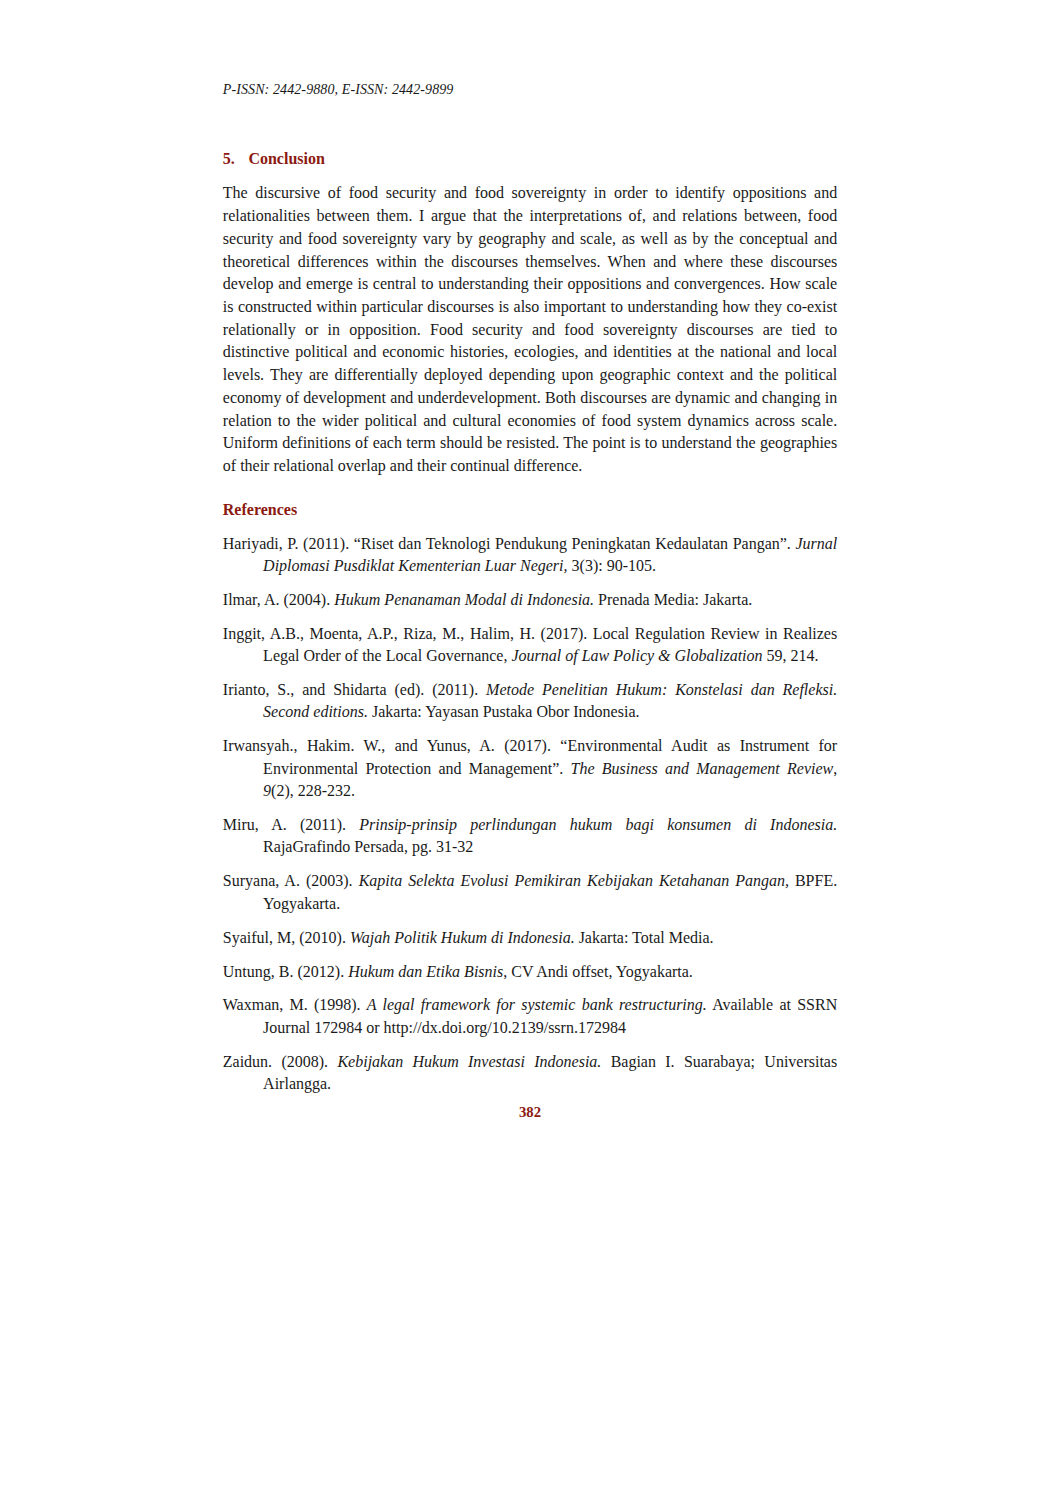P-ISSN: 2442-9880, E-ISSN: 2442-9899
5. Conclusion
The discursive of food security and food sovereignty in order to identify oppositions and relationalities between them. I argue that the interpretations of, and relations between, food security and food sovereignty vary by geography and scale, as well as by the conceptual and theoretical differences within the discourses themselves. When and where these discourses develop and emerge is central to understanding their oppositions and convergences. How scale is constructed within particular discourses is also important to understanding how they co-exist relationally or in opposition. Food security and food sovereignty discourses are tied to distinctive political and economic histories, ecologies, and identities at the national and local levels. They are differentially deployed depending upon geographic context and the political economy of development and underdevelopment. Both discourses are dynamic and changing in relation to the wider political and cultural economies of food system dynamics across scale. Uniform definitions of each term should be resisted. The point is to understand the geographies of their relational overlap and their continual difference.
References
Hariyadi, P. (2011). “Riset dan Teknologi Pendukung Peningkatan Kedaulatan Pangan”. Jurnal Diplomasi Pusdiklat Kementerian Luar Negeri, 3(3): 90-105.
Ilmar, A. (2004). Hukum Penanaman Modal di Indonesia. Prenada Media: Jakarta.
Inggit, A.B., Moenta, A.P., Riza, M., Halim, H. (2017). Local Regulation Review in Realizes Legal Order of the Local Governance, Journal of Law Policy & Globalization 59, 214.
Irianto, S., and Shidarta (ed). (2011). Metode Penelitian Hukum: Konstelasi dan Refleksi. Second editions. Jakarta: Yayasan Pustaka Obor Indonesia.
Irwansyah., Hakim. W., and Yunus, A. (2017). “Environmental Audit as Instrument for Environmental Protection and Management”. The Business and Management Review, 9(2), 228-232.
Miru, A. (2011). Prinsip-prinsip perlindungan hukum bagi konsumen di Indonesia. RajaGrafindo Persada, pg. 31-32
Suryana, A. (2003). Kapita Selekta Evolusi Pemikiran Kebijakan Ketahanan Pangan, BPFE. Yogyakarta.
Syaiful, M, (2010). Wajah Politik Hukum di Indonesia. Jakarta: Total Media.
Untung, B. (2012). Hukum dan Etika Bisnis, CV Andi offset, Yogyakarta.
Waxman, M. (1998). A legal framework for systemic bank restructuring. Available at SSRN Journal 172984 or http://dx.doi.org/10.2139/ssrn.172984
Zaidun. (2008). Kebijakan Hukum Investasi Indonesia. Bagian I. Suarabaya; Universitas Airlangga.
382